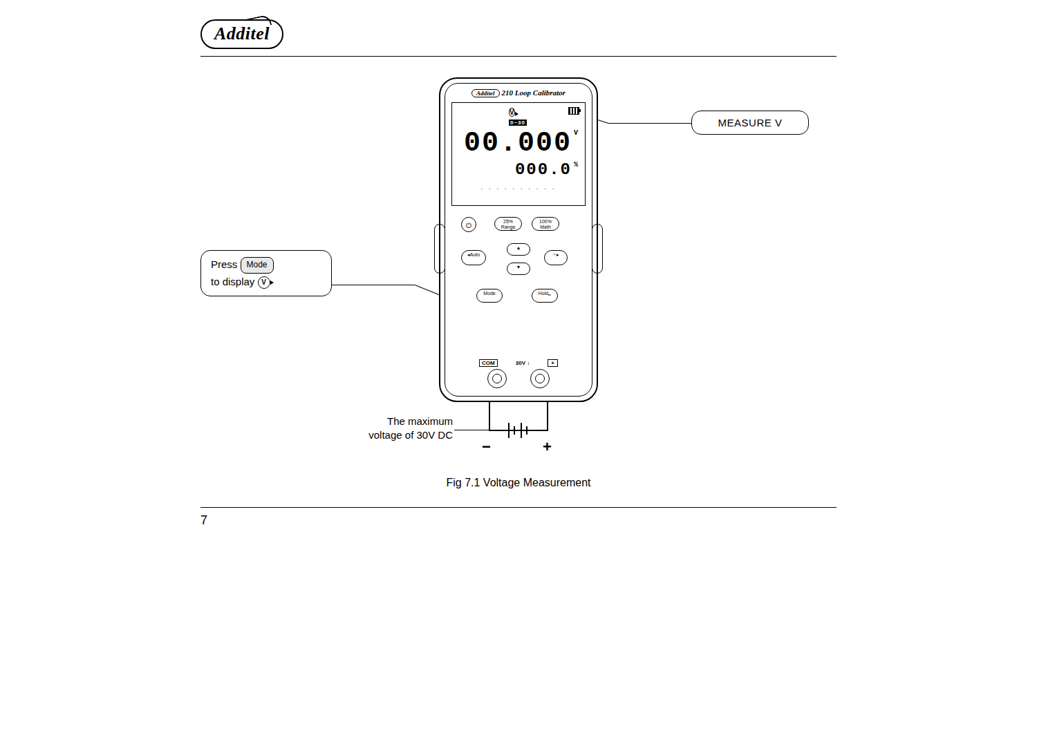Additel
MEASURE V
Press Mode
to display V
Additel210 Loop Calibrator
V 0~30
00.000V
000.0%
· · · · · · · · · ·
⏻
25%
Range
100%
Math
◂Auto
▲
▼
☞▸
Mode
Hold━
COM 30V ↓+
− +
The maximum
voltage of 30V DC
Fig 7.1 Voltage Measurement
7